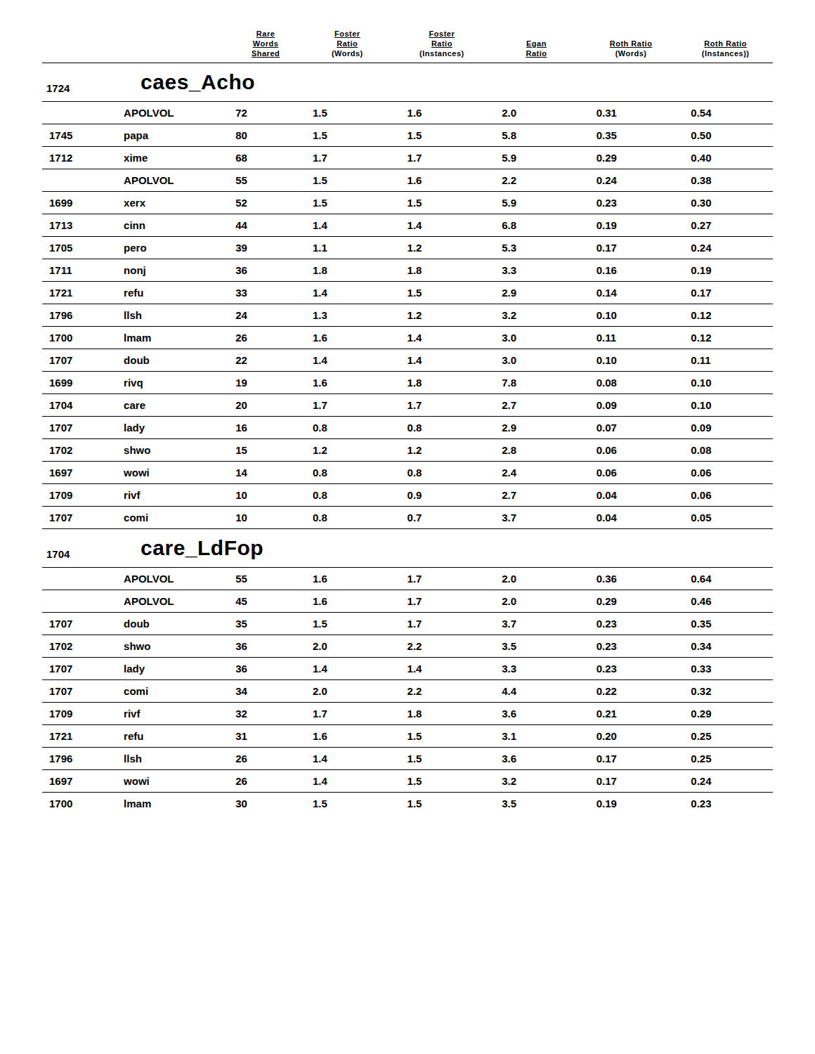| | | Rare Words Shared | Foster Ratio (Words) | Foster Ratio (Instances) | Egan Ratio | Roth Ratio (Words) | Roth Ratio (Instances)) |
| --- | --- | --- | --- | --- | --- | --- | --- |
| 1724 | caes_Acho |
| | APOLVOL | 72 | 1.5 | 1.6 | 2.0 | 0.31 | 0.54 |
| 1745 | papa | 80 | 1.5 | 1.5 | 5.8 | 0.35 | 0.50 |
| 1712 | xime | 68 | 1.7 | 1.7 | 5.9 | 0.29 | 0.40 |
| | APOLVOL | 55 | 1.5 | 1.6 | 2.2 | 0.24 | 0.38 |
| 1699 | xerx | 52 | 1.5 | 1.5 | 5.9 | 0.23 | 0.30 |
| 1713 | cinn | 44 | 1.4 | 1.4 | 6.8 | 0.19 | 0.27 |
| 1705 | pero | 39 | 1.1 | 1.2 | 5.3 | 0.17 | 0.24 |
| 1711 | nonj | 36 | 1.8 | 1.8 | 3.3 | 0.16 | 0.19 |
| 1721 | refu | 33 | 1.4 | 1.5 | 2.9 | 0.14 | 0.17 |
| 1796 | llsh | 24 | 1.3 | 1.2 | 3.2 | 0.10 | 0.12 |
| 1700 | lmam | 26 | 1.6 | 1.4 | 3.0 | 0.11 | 0.12 |
| 1707 | doub | 22 | 1.4 | 1.4 | 3.0 | 0.10 | 0.11 |
| 1699 | rivq | 19 | 1.6 | 1.8 | 7.8 | 0.08 | 0.10 |
| 1704 | care | 20 | 1.7 | 1.7 | 2.7 | 0.09 | 0.10 |
| 1707 | lady | 16 | 0.8 | 0.8 | 2.9 | 0.07 | 0.09 |
| 1702 | shwo | 15 | 1.2 | 1.2 | 2.8 | 0.06 | 0.08 |
| 1697 | wowi | 14 | 0.8 | 0.8 | 2.4 | 0.06 | 0.06 |
| 1709 | rivf | 10 | 0.8 | 0.9 | 2.7 | 0.04 | 0.06 |
| 1707 | comi | 10 | 0.8 | 0.7 | 3.7 | 0.04 | 0.05 |
| 1704 | care_LdFop |
| | APOLVOL | 55 | 1.6 | 1.7 | 2.0 | 0.36 | 0.64 |
| | APOLVOL | 45 | 1.6 | 1.7 | 2.0 | 0.29 | 0.46 |
| 1707 | doub | 35 | 1.5 | 1.7 | 3.7 | 0.23 | 0.35 |
| 1702 | shwo | 36 | 2.0 | 2.2 | 3.5 | 0.23 | 0.34 |
| 1707 | lady | 36 | 1.4 | 1.4 | 3.3 | 0.23 | 0.33 |
| 1707 | comi | 34 | 2.0 | 2.2 | 4.4 | 0.22 | 0.32 |
| 1709 | rivf | 32 | 1.7 | 1.8 | 3.6 | 0.21 | 0.29 |
| 1721 | refu | 31 | 1.6 | 1.5 | 3.1 | 0.20 | 0.25 |
| 1796 | llsh | 26 | 1.4 | 1.5 | 3.6 | 0.17 | 0.25 |
| 1697 | wowi | 26 | 1.4 | 1.5 | 3.2 | 0.17 | 0.24 |
| 1700 | lmam | 30 | 1.5 | 1.5 | 3.5 | 0.19 | 0.23 |